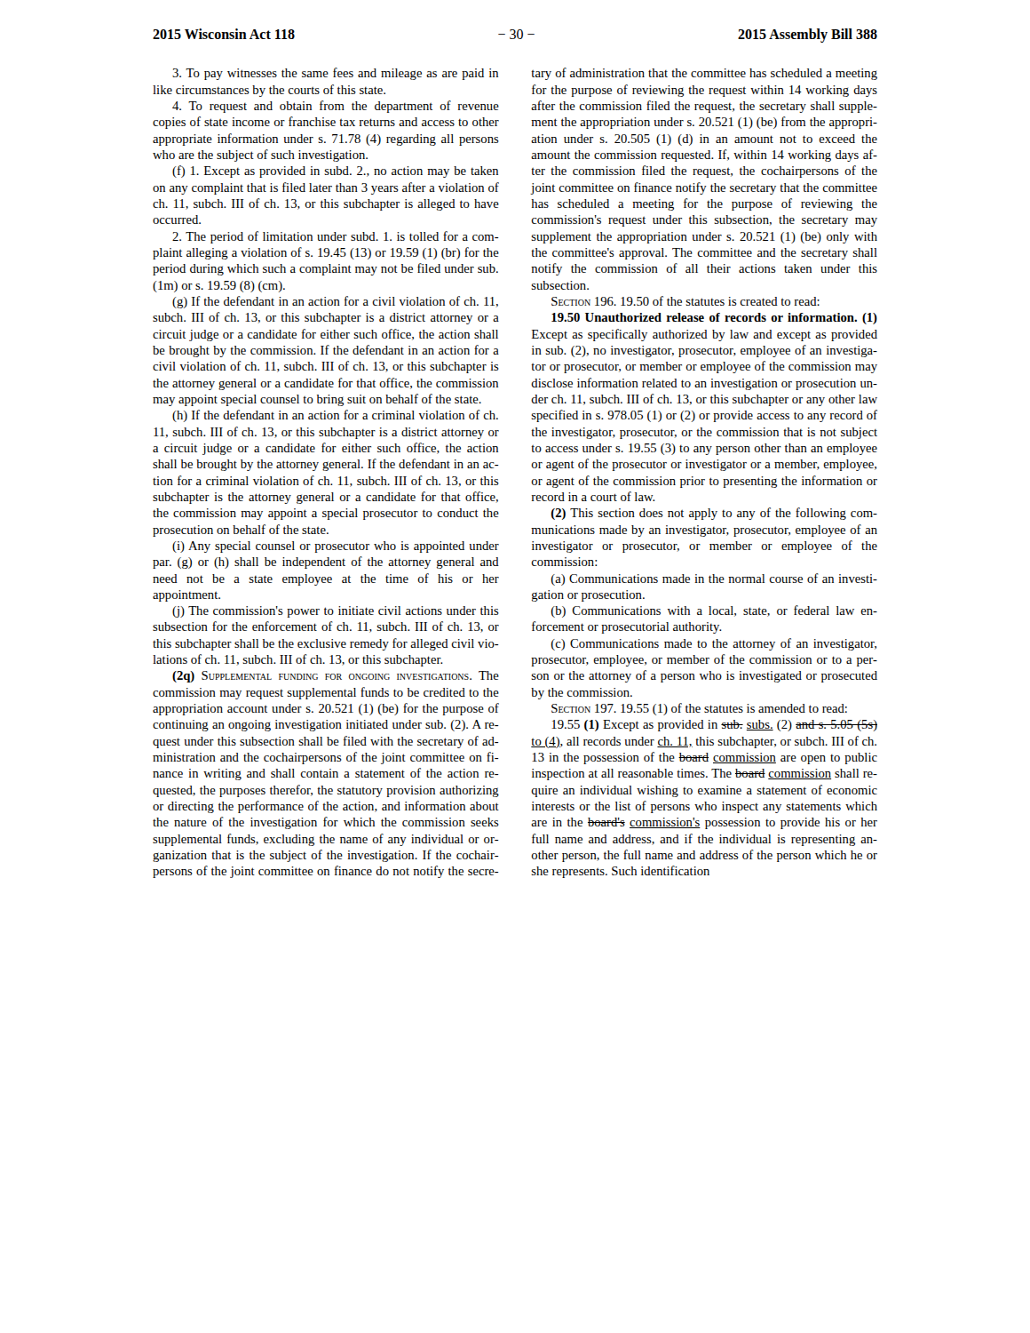2015 Wisconsin Act 118 − 30 − 2015 Assembly Bill 388
3. To pay witnesses the same fees and mileage as are paid in like circumstances by the courts of this state.
4. To request and obtain from the department of revenue copies of state income or franchise tax returns and access to other appropriate information under s. 71.78 (4) regarding all persons who are the subject of such investigation.
(f) 1. Except as provided in subd. 2., no action may be taken on any complaint that is filed later than 3 years after a violation of ch. 11, subch. III of ch. 13, or this subchapter is alleged to have occurred.
2. The period of limitation under subd. 1. is tolled for a complaint alleging a violation of s. 19.45 (13) or 19.59 (1) (br) for the period during which such a complaint may not be filed under sub. (1m) or s. 19.59 (8) (cm).
(g) If the defendant in an action for a civil violation of ch. 11, subch. III of ch. 13, or this subchapter is a district attorney or a circuit judge or a candidate for either such office, the action shall be brought by the commission. If the defendant in an action for a civil violation of ch. 11, subch. III of ch. 13, or this subchapter is the attorney general or a candidate for that office, the commission may appoint special counsel to bring suit on behalf of the state.
(h) If the defendant in an action for a criminal violation of ch. 11, subch. III of ch. 13, or this subchapter is a district attorney or a circuit judge or a candidate for either such office, the action shall be brought by the attorney general. If the defendant in an action for a criminal violation of ch. 11, subch. III of ch. 13, or this subchapter is the attorney general or a candidate for that office, the commission may appoint a special prosecutor to conduct the prosecution on behalf of the state.
(i) Any special counsel or prosecutor who is appointed under par. (g) or (h) shall be independent of the attorney general and need not be a state employee at the time of his or her appointment.
(j) The commission's power to initiate civil actions under this subsection for the enforcement of ch. 11, subch. III of ch. 13, or this subchapter shall be the exclusive remedy for alleged civil violations of ch. 11, subch. III of ch. 13, or this subchapter.
(2q) Supplemental funding for ongoing investigations. The commission may request supplemental funds to be credited to the appropriation account under s. 20.521 (1) (be) for the purpose of continuing an ongoing investigation initiated under sub. (2). A request under this subsection shall be filed with the secretary of administration and the cochairpersons of the joint committee on finance in writing and shall contain a statement of the action requested, the purposes therefor, the statutory provision authorizing or directing the performance of the action, and information about the nature of the investigation for which the commission seeks supplemental funds, excluding the name of any individual or organization that is the subject of the investigation. If the cochairpersons of the joint committee on finance do not notify the secretary of administration that the committee has scheduled a meeting for the purpose of reviewing the request within 14 working days after the commission filed the request, the secretary shall supplement the appropriation under s. 20.521 (1) (be) from the appropriation under s. 20.505 (1) (d) in an amount not to exceed the amount the commission requested. If, within 14 working days after the commission filed the request, the cochairpersons of the joint committee on finance notify the secretary that the committee has scheduled a meeting for the purpose of reviewing the commission's request under this subsection, the secretary may supplement the appropriation under s. 20.521 (1) (be) only with the committee's approval. The committee and the secretary shall notify the commission of all their actions taken under this subsection.
Section 196. 19.50 of the statutes is created to read:
19.50 Unauthorized release of records or information. (1) Except as specifically authorized by law and except as provided in sub. (2), no investigator, prosecutor, employee of an investigator or prosecutor, or member or employee of the commission may disclose information related to an investigation or prosecution under ch. 11, subch. III of ch. 13, or this subchapter or any other law specified in s. 978.05 (1) or (2) or provide access to any record of the investigator, prosecutor, or the commission that is not subject to access under s. 19.55 (3) to any person other than an employee or agent of the prosecutor or investigator or a member, employee, or agent of the commission prior to presenting the information or record in a court of law.
(2) This section does not apply to any of the following communications made by an investigator, prosecutor, employee of an investigator or prosecutor, or member or employee of the commission:
(a) Communications made in the normal course of an investigation or prosecution.
(b) Communications with a local, state, or federal law enforcement or prosecutorial authority.
(c) Communications made to the attorney of an investigator, prosecutor, employee, or member of the commission or to a person or the attorney of a person who is investigated or prosecuted by the commission.
Section 197. 19.55 (1) of the statutes is amended to read:
19.55 (1) Except as provided in sub. subs. (2) and s. 5.05 (5s) to (4), all records under ch. 11, this subchapter, or subch. III of ch. 13 in the possession of the board commission are open to public inspection at all reasonable times. The board commission shall require an individual wishing to examine a statement of economic interests or the list of persons who inspect any statements which are in the board's commission's possession to provide his or her full name and address, and if the individual is representing another person, the full name and address of the person which he or she represents. Such identification